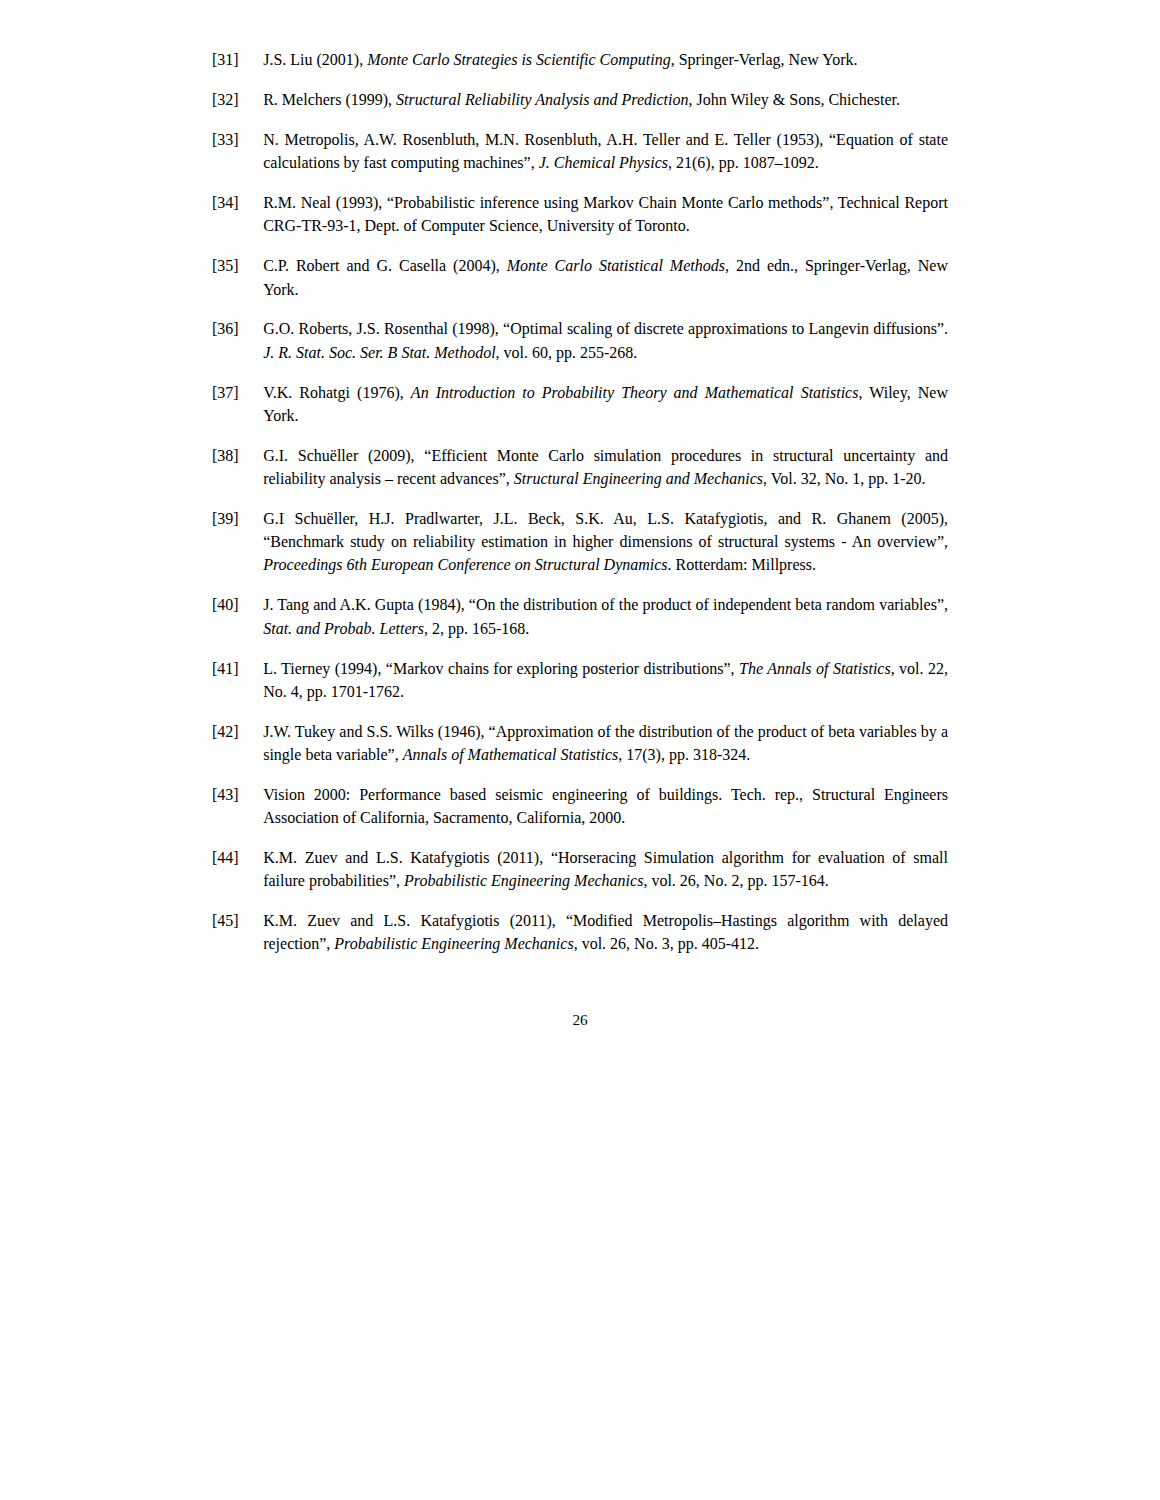[31] J.S. Liu (2001), Monte Carlo Strategies is Scientific Computing, Springer-Verlag, New York.
[32] R. Melchers (1999), Structural Reliability Analysis and Prediction, John Wiley & Sons, Chichester.
[33] N. Metropolis, A.W. Rosenbluth, M.N. Rosenbluth, A.H. Teller and E. Teller (1953), “Equation of state calculations by fast computing machines”, J. Chemical Physics, 21(6), pp. 1087–1092.
[34] R.M. Neal (1993), “Probabilistic inference using Markov Chain Monte Carlo methods”, Technical Report CRG-TR-93-1, Dept. of Computer Science, University of Toronto.
[35] C.P. Robert and G. Casella (2004), Monte Carlo Statistical Methods, 2nd edn., Springer-Verlag, New York.
[36] G.O. Roberts, J.S. Rosenthal (1998), “Optimal scaling of discrete approximations to Langevin diffusions”. J. R. Stat. Soc. Ser. B Stat. Methodol, vol. 60, pp. 255-268.
[37] V.K. Rohatgi (1976), An Introduction to Probability Theory and Mathematical Statistics, Wiley, New York.
[38] G.I. Schuëller (2009), “Efficient Monte Carlo simulation procedures in structural uncertainty and reliability analysis – recent advances”, Structural Engineering and Mechanics, Vol. 32, No. 1, pp. 1-20.
[39] G.I Schuëller, H.J. Pradlwarter, J.L. Beck, S.K. Au, L.S. Katafygiotis, and R. Ghanem (2005), “Benchmark study on reliability estimation in higher dimensions of structural systems - An overview”, Proceedings 6th European Conference on Structural Dynamics. Rotterdam: Millpress.
[40] J. Tang and A.K. Gupta (1984), “On the distribution of the product of independent beta random variables”, Stat. and Probab. Letters, 2, pp. 165-168.
[41] L. Tierney (1994), “Markov chains for exploring posterior distributions”, The Annals of Statistics, vol. 22, No. 4, pp. 1701-1762.
[42] J.W. Tukey and S.S. Wilks (1946), “Approximation of the distribution of the product of beta variables by a single beta variable”, Annals of Mathematical Statistics, 17(3), pp. 318-324.
[43] Vision 2000: Performance based seismic engineering of buildings. Tech. rep., Structural Engineers Association of California, Sacramento, California, 2000.
[44] K.M. Zuev and L.S. Katafygiotis (2011), “Horseracing Simulation algorithm for evaluation of small failure probabilities”, Probabilistic Engineering Mechanics, vol. 26, No. 2, pp. 157-164.
[45] K.M. Zuev and L.S. Katafygiotis (2011), “Modified Metropolis–Hastings algorithm with delayed rejection”, Probabilistic Engineering Mechanics, vol. 26, No. 3, pp. 405-412.
26